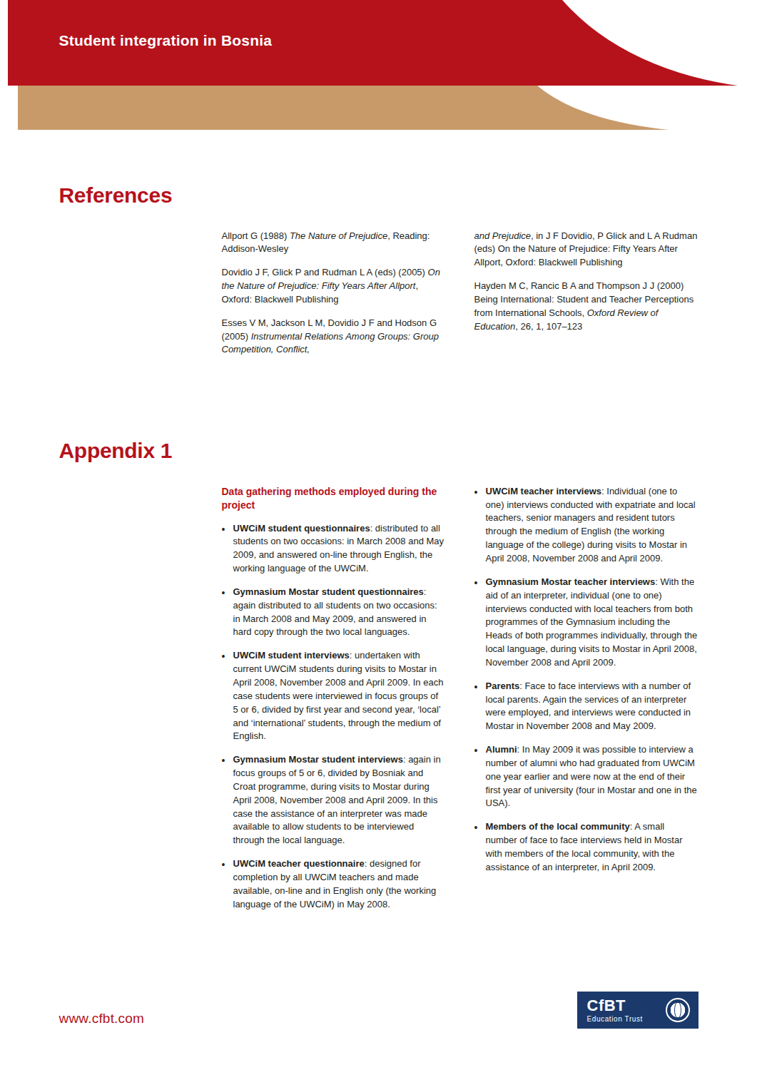Student integration in Bosnia
References
Allport G (1988) The Nature of Prejudice, Reading: Addison-Wesley
Dovidio J F, Glick P and Rudman L A (eds) (2005) On the Nature of Prejudice: Fifty Years After Allport, Oxford: Blackwell Publishing
Esses V M, Jackson L M, Dovidio J F and Hodson G (2005) Instrumental Relations Among Groups: Group Competition, Conflict,
and Prejudice, in J F Dovidio, P Glick and L A Rudman (eds) On the Nature of Prejudice: Fifty Years After Allport, Oxford: Blackwell Publishing
Hayden M C, Rancic B A and Thompson J J (2000) Being International: Student and Teacher Perceptions from International Schools, Oxford Review of Education, 26, 1, 107–123
Appendix 1
Data gathering methods employed during the project
UWCiM student questionnaires: distributed to all students on two occasions: in March 2008 and May 2009, and answered on-line through English, the working language of the UWCiM.
Gymnasium Mostar student questionnaires: again distributed to all students on two occasions: in March 2008 and May 2009, and answered in hard copy through the two local languages.
UWCiM student interviews: undertaken with current UWCiM students during visits to Mostar in April 2008, November 2008 and April 2009. In each case students were interviewed in focus groups of 5 or 6, divided by first year and second year, ‘local’ and ‘international’ students, through the medium of English.
Gymnasium Mostar student interviews: again in focus groups of 5 or 6, divided by Bosniak and Croat programme, during visits to Mostar during April 2008, November 2008 and April 2009. In this case the assistance of an interpreter was made available to allow students to be interviewed through the local language.
UWCiM teacher questionnaire: designed for completion by all UWCiM teachers and made available, on-line and in English only (the working language of the UWCiM) in May 2008.
UWCiM teacher interviews: Individual (one to one) interviews conducted with expatriate and local teachers, senior managers and resident tutors through the medium of English (the working language of the college) during visits to Mostar in April 2008, November 2008 and April 2009.
Gymnasium Mostar teacher interviews: With the aid of an interpreter, individual (one to one) interviews conducted with local teachers from both programmes of the Gymnasium including the Heads of both programmes individually, through the local language, during visits to Mostar in April 2008, November 2008 and April 2009.
Parents: Face to face interviews with a number of local parents. Again the services of an interpreter were employed, and interviews were conducted in Mostar in November 2008 and May 2009.
Alumni: In May 2009 it was possible to interview a number of alumni who had graduated from UWCiM one year earlier and were now at the end of their first year of university (four in Mostar and one in the USA).
Members of the local community: A small number of face to face interviews held in Mostar with members of the local community, with the assistance of an interpreter, in April 2009.
www.cfbt.com
CfBT
Education Trust